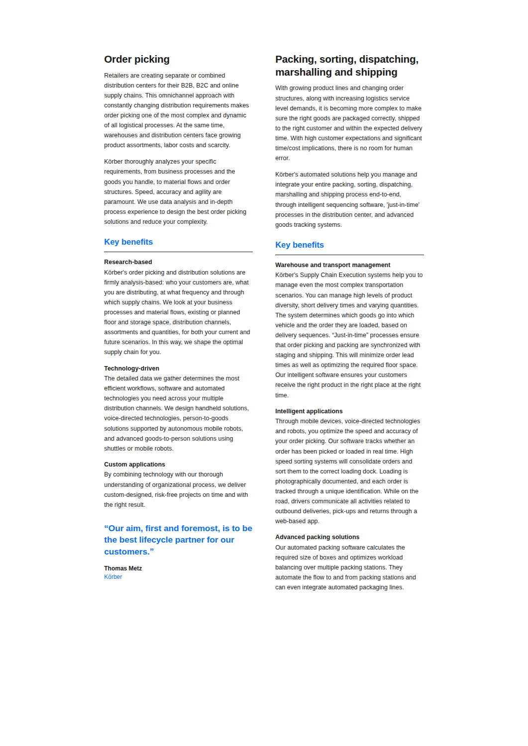Order picking
Retailers are creating separate or combined distribution centers for their B2B, B2C and online supply chains. This omnichannel approach with constantly changing distribution requirements makes order picking one of the most complex and dynamic of all logistical processes. At the same time, warehouses and distribution centers face growing product assortments, labor costs and scarcity.
Körber thoroughly analyzes your specific requirements, from business processes and the goods you handle, to material flows and order structures. Speed, accuracy and agility are paramount. We use data analysis and in-depth process experience to design the best order picking solutions and reduce your complexity.
Key benefits
Research-based
Körber's order picking and distribution solutions are firmly analysis-based: who your customers are, what you are distributing, at what frequency and through which supply chains. We look at your business processes and material flows, existing or planned floor and storage space, distribution channels, assortments and quantities, for both your current and future scenarios. In this way, we shape the optimal supply chain for you.
Technology-driven
The detailed data we gather determines the most efficient workflows, software and automated technologies you need across your multiple distribution channels. We design handheld solutions, voice-directed technologies, person-to-goods solutions supported by autonomous mobile robots, and advanced goods-to-person solutions using shuttles or mobile robots.
Custom applications
By combining technology with our thorough understanding of organizational process, we deliver custom-designed, risk-free projects on time and with the right result.
“Our aim, first and foremost, is to be the best lifecycle partner for our customers.”
Thomas Metz
Körber
Packing, sorting, dispatching, marshalling and shipping
With growing product lines and changing order structures, along with increasing logistics service level demands, it is becoming more complex to make sure the right goods are packaged correctly, shipped to the right customer and within the expected delivery time. With high customer expectations and significant time/cost implications, there is no room for human error.
Körber's automated solutions help you manage and integrate your entire packing, sorting, dispatching, marshalling and shipping process end-to-end, through intelligent sequencing software, 'just-in-time' processes in the distribution center, and advanced goods tracking systems.
Key benefits
Warehouse and transport management
Körber's Supply Chain Execution systems help you to manage even the most complex transportation scenarios. You can manage high levels of product diversity, short delivery times and varying quantities. The system determines which goods go into which vehicle and the order they are loaded, based on delivery sequences. “Just-in-time” processes ensure that order picking and packing are synchronized with staging and shipping. This will minimize order lead times as well as optimizing the required floor space. Our intelligent software ensures your customers receive the right product in the right place at the right time.
Intelligent applications
Through mobile devices, voice-directed technologies and robots, you optimize the speed and accuracy of your order picking. Our software tracks whether an order has been picked or loaded in real time. High speed sorting systems will consolidate orders and sort them to the correct loading dock. Loading is photographically documented, and each order is tracked through a unique identification. While on the road, drivers communicate all activities related to outbound deliveries, pick-ups and returns through a web-based app.
Advanced packing solutions
Our automated packing software calculates the required size of boxes and optimizes workload balancing over multiple packing stations. They automate the flow to and from packing stations and can even integrate automated packaging lines.